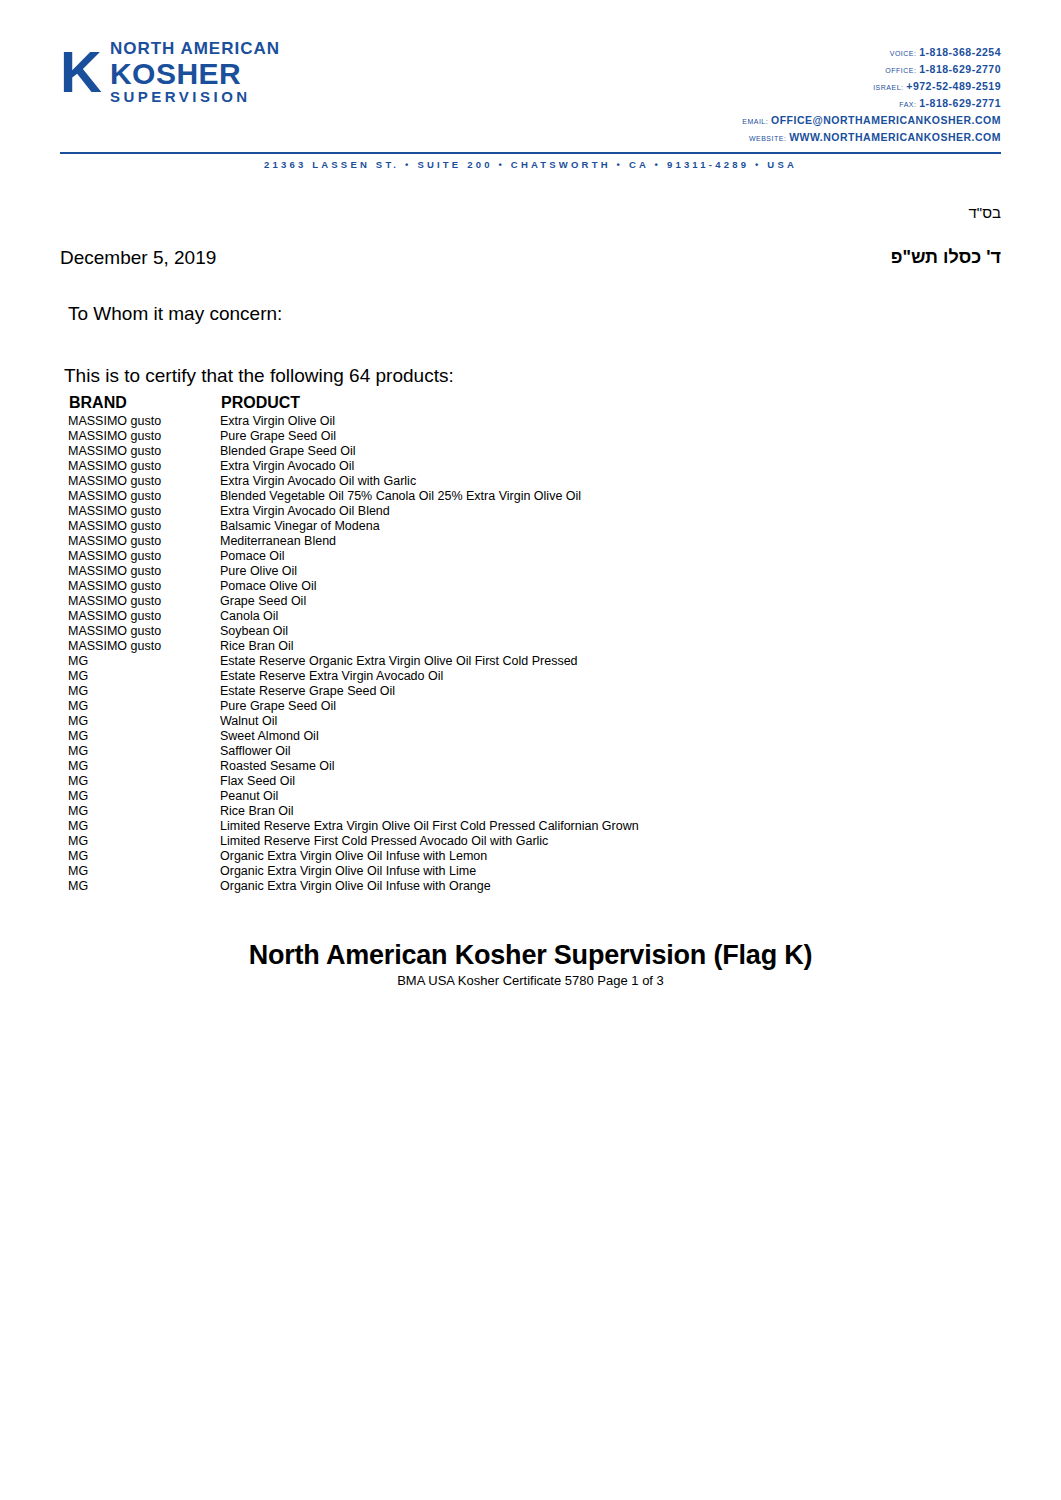K
NORTH AMERICAN
KOSHER
SUPERVISION
VOICE: 1-818-368-2254
OFFICE: 1-818-629-2770
ISRAEL: +972-52-489-2519
FAX: 1-818-629-2771
EMAIL: OFFICE@NORTHAMERICANKOSHER.COM
WEBSITE: WWW.NORTHAMERICANKOSHER.COM
21363 LASSEN ST. • SUITE 200 • CHATSWORTH • CA • 91311-4289 • USA
בס"ד
December 5, 2019
ד' כסלו תש"פ
To Whom it may concern:
This is to certify that the following 64 products:
| BRAND | PRODUCT |
| --- | --- |
| MASSIMO gusto | Extra Virgin Olive Oil |
| MASSIMO gusto | Pure Grape Seed Oil |
| MASSIMO gusto | Blended Grape Seed Oil |
| MASSIMO gusto | Extra Virgin Avocado Oil |
| MASSIMO gusto | Extra Virgin Avocado Oil with Garlic |
| MASSIMO gusto | Blended Vegetable Oil 75% Canola Oil 25% Extra Virgin Olive Oil |
| MASSIMO gusto | Extra Virgin Avocado Oil Blend |
| MASSIMO gusto | Balsamic Vinegar of Modena |
| MASSIMO gusto | Mediterranean Blend |
| MASSIMO gusto | Pomace Oil |
| MASSIMO gusto | Pure Olive Oil |
| MASSIMO gusto | Pomace Olive Oil |
| MASSIMO gusto | Grape Seed Oil |
| MASSIMO gusto | Canola Oil |
| MASSIMO gusto | Soybean Oil |
| MASSIMO gusto | Rice Bran Oil |
| MG | Estate Reserve Organic Extra Virgin Olive Oil First Cold Pressed |
| MG | Estate Reserve Extra Virgin Avocado Oil |
| MG | Estate Reserve Grape Seed Oil |
| MG | Pure Grape Seed Oil |
| MG | Walnut Oil |
| MG | Sweet Almond Oil |
| MG | Safflower Oil |
| MG | Roasted Sesame Oil |
| MG | Flax Seed Oil |
| MG | Peanut Oil |
| MG | Rice Bran Oil |
| MG | Limited Reserve Extra Virgin Olive Oil First Cold Pressed Californian Grown |
| MG | Limited Reserve First Cold Pressed Avocado Oil with Garlic |
| MG | Organic Extra Virgin Olive Oil Infuse with Lemon |
| MG | Organic Extra Virgin Olive Oil Infuse with Lime |
| MG | Organic Extra Virgin Olive Oil Infuse with Orange |
North American Kosher Supervision (Flag K)
BMA USA Kosher Certificate 5780 Page 1 of 3